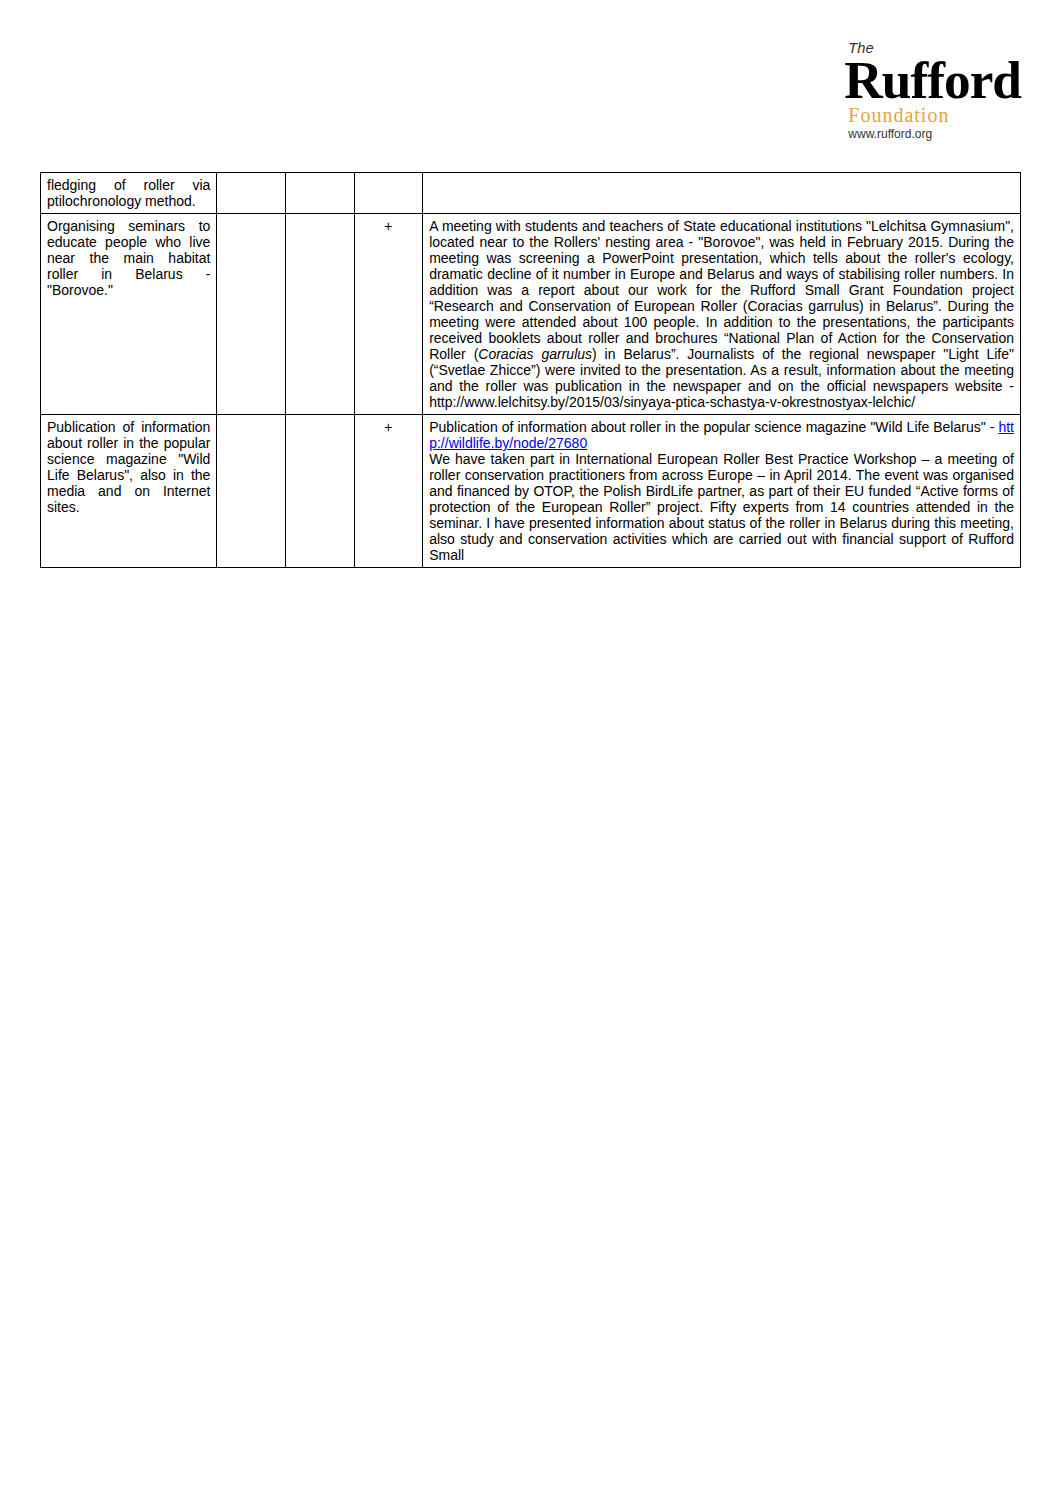The
Rufford
Foundation
www.rufford.org
| fledging of roller via ptilochronology method. | | | | |
| Organising seminars to educate people who live near the main habitat roller in Belarus - "Borovoe." | | | + | A meeting with students and teachers of State educational institutions "Lelchitsa Gymnasium", located near to the Rollers' nesting area - "Borovoe", was held in February 2015. During the meeting was screening a PowerPoint presentation, which tells about the roller's ecology, dramatic decline of it number in Europe and Belarus and ways of stabilising roller numbers. In addition was a report about our work for the Rufford Small Grant Foundation project “Research and Conservation of European Roller (Coracias garrulus) in Belarus”. During the meeting were attended about 100 people. In addition to the presentations, the participants received booklets about roller and brochures “National Plan of Action for the Conservation Roller ( Coracias garrulus ) in Belarus”. Journalists of the regional newspaper "Light Life" (“Svetlae Zhicce”) were invited to the presentation. As a result, information about the meeting and the roller was publication in the newspaper and on the official newspapers website - http://www.lelchitsy.by/2015/03/sinyaya-ptica-schastya-v-okrestnostyax-lelchic/ |
| Publication of information about roller in the popular science magazine "Wild Life Belarus", also in the media and on Internet sites. | | | + | Publication of information about roller in the popular science magazine "Wild Life Belarus" - http://wildlife.by/node/27680 We have taken part in International European Roller Best Practice Workshop – a meeting of roller conservation practitioners from across Europe – in April 2014. The event was organised and financed by OTOP, the Polish BirdLife partner, as part of their EU funded “Active forms of protection of the European Roller” project. Fifty experts from 14 countries attended in the seminar. I have presented information about status of the roller in Belarus during this meeting, also study and conservation activities which are carried out with financial support of Rufford Small |